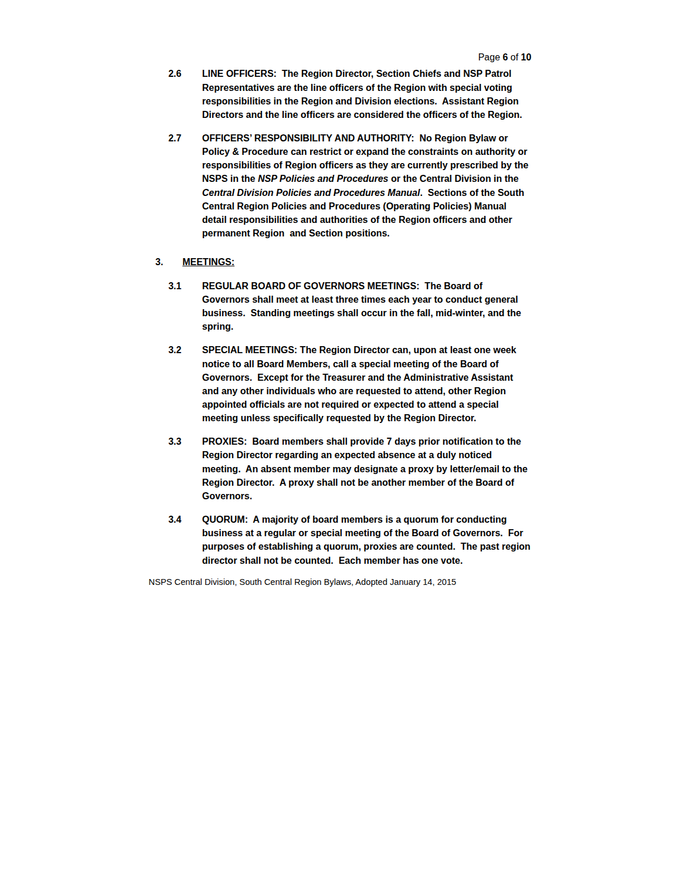Page 6 of 10
2.6
LINE OFFICERS: The Region Director, Section Chiefs and NSP Patrol Representatives are the line officers of the Region with special voting responsibilities in the Region and Division elections. Assistant Region Directors and the line officers are considered the officers of the Region.
2.7
OFFICERS’ RESPONSIBILITY AND AUTHORITY: No Region Bylaw or Policy & Procedure can restrict or expand the constraints on authority or responsibilities of Region officers as they are currently prescribed by the NSPS in the NSP Policies and Procedures or the Central Division in the Central Division Policies and Procedures Manual. Sections of the South Central Region Policies and Procedures (Operating Policies) Manual detail responsibilities and authorities of the Region officers and other permanent Region and Section positions.
3.
MEETINGS:
3.1
REGULAR BOARD OF GOVERNORS MEETINGS: The Board of Governors shall meet at least three times each year to conduct general business. Standing meetings shall occur in the fall, mid-winter, and the spring.
3.2
SPECIAL MEETINGS: The Region Director can, upon at least one week notice to all Board Members, call a special meeting of the Board of Governors. Except for the Treasurer and the Administrative Assistant and any other individuals who are requested to attend, other Region appointed officials are not required or expected to attend a special meeting unless specifically requested by the Region Director.
3.3
PROXIES: Board members shall provide 7 days prior notification to the Region Director regarding an expected absence at a duly noticed meeting. An absent member may designate a proxy by letter/email to the Region Director. A proxy shall not be another member of the Board of Governors.
3.4
QUORUM: A majority of board members is a quorum for conducting business at a regular or special meeting of the Board of Governors. For purposes of establishing a quorum, proxies are counted. The past region director shall not be counted. Each member has one vote.
NSPS Central Division, South Central Region Bylaws, Adopted January 14, 2015